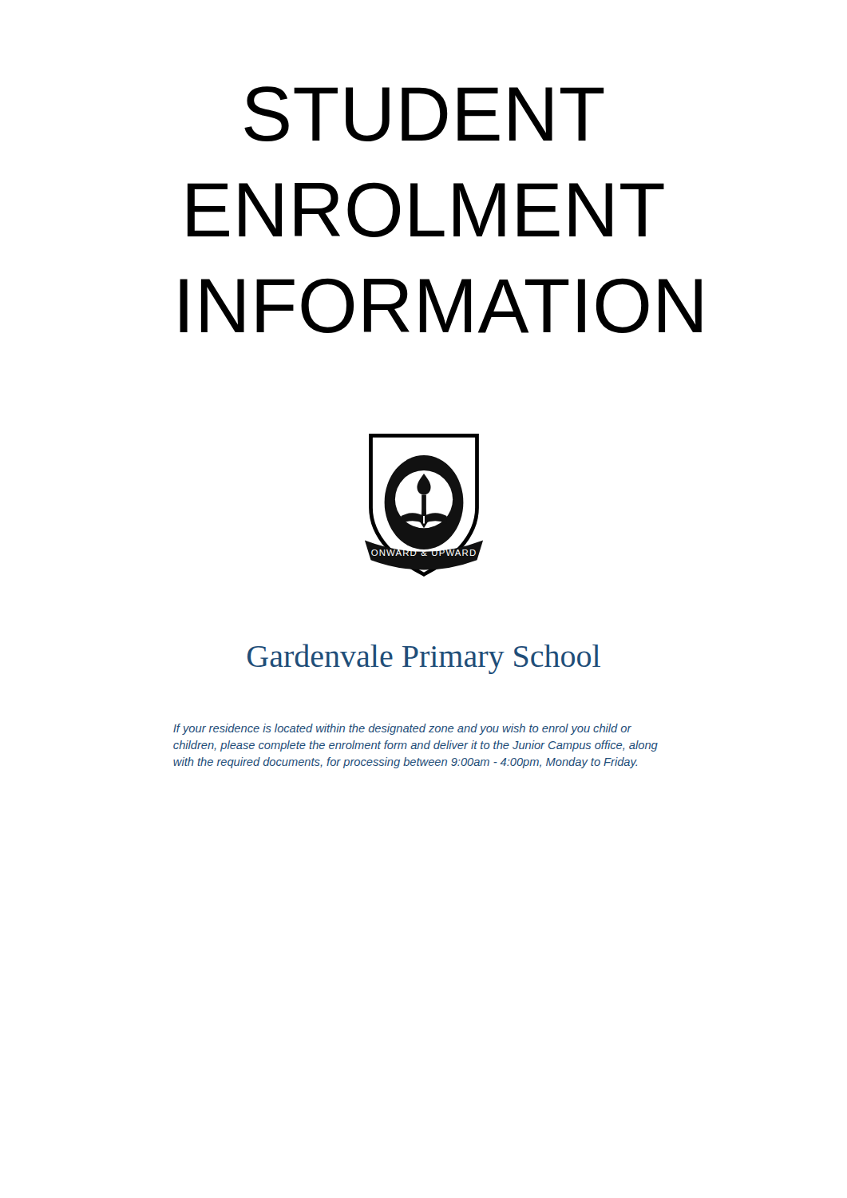STUDENT ENROLMENT INFORMATION
School crest: shield with torch, book and pen, banner reading Onward & Upward ONWARD & UPWARD
Gardenvale Primary School
If your residence is located within the designated zone and you wish to enrol you child or children, please complete the enrolment form and deliver it to the Junior Campus office, along with the required documents, for processing between 9:00am - 4:00pm, Monday to Friday.